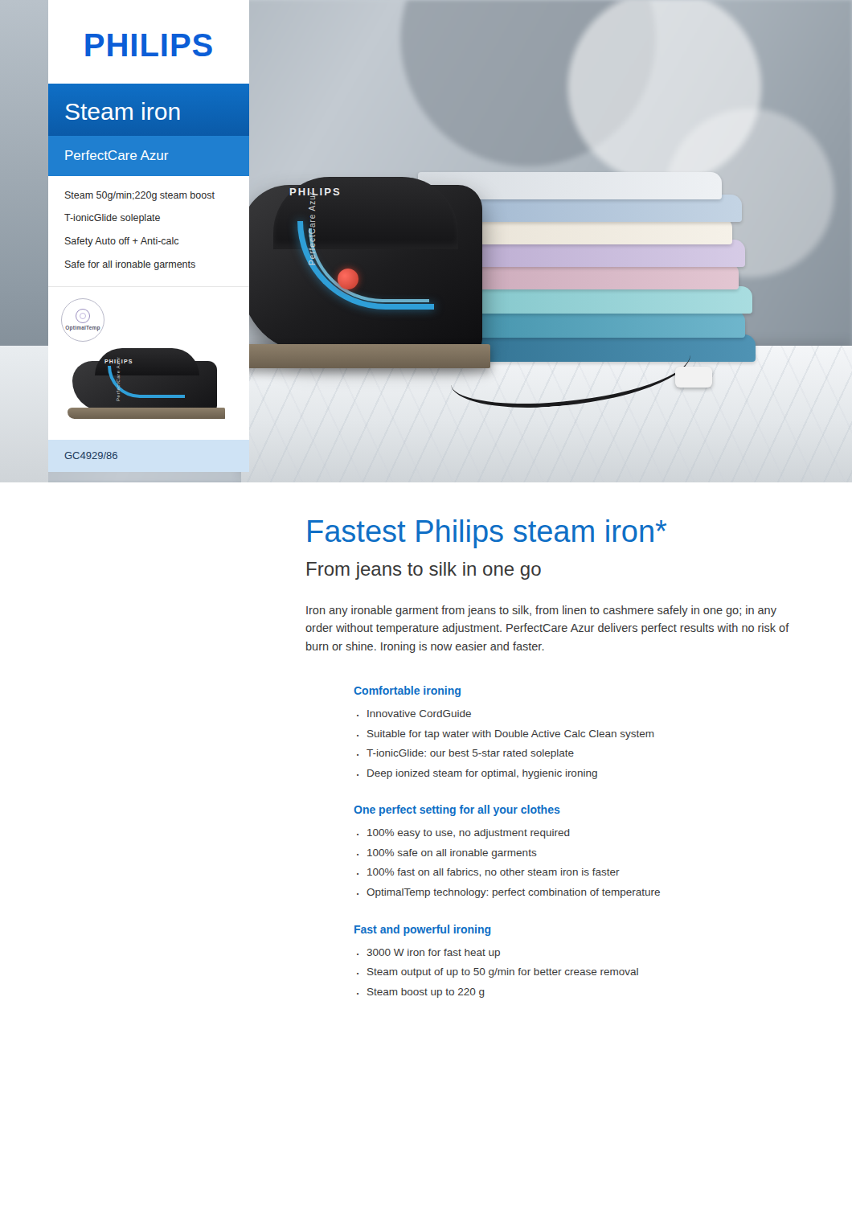PHILIPS
PerfectCare Azur
PHILIPS
Steam iron
PerfectCare Azur
Steam 50g/min;220g steam boost
T-ionicGlide soleplate
Safety Auto off + Anti-calc
Safe for all ironable garments
OptimalTemp
PHILIPS
PerfectCare Azur
GC4929/86
Fastest Philips steam iron*
From jeans to silk in one go
Iron any ironable garment from jeans to silk, from linen to cashmere safely in one go; in any order without temperature adjustment. PerfectCare Azur delivers perfect results with no risk of burn or shine. Ironing is now easier and faster.
Comfortable ironing
Innovative CordGuide
Suitable for tap water with Double Active Calc Clean system
T-ionicGlide: our best 5-star rated soleplate
Deep ionized steam for optimal, hygienic ironing
One perfect setting for all your clothes
100% easy to use, no adjustment required
100% safe on all ironable garments
100% fast on all fabrics, no other steam iron is faster
OptimalTemp technology: perfect combination of temperature
Fast and powerful ironing
3000 W iron for fast heat up
Steam output of up to 50 g/min for better crease removal
Steam boost up to 220 g